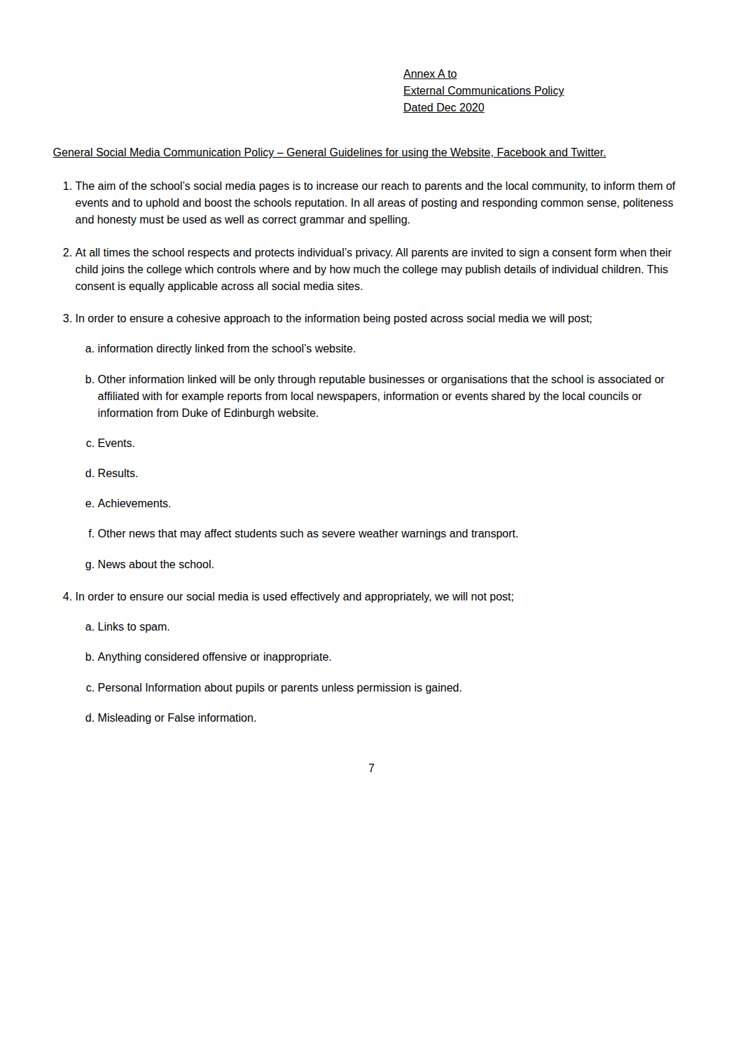Annex A to
External Communications Policy
Dated Dec 2020
General Social Media Communication Policy – General Guidelines for using the Website, Facebook and Twitter.
The aim of the school’s social media pages is to increase our reach to parents and the local community, to inform them of events and to uphold and boost the schools reputation. In all areas of posting and responding common sense, politeness and honesty must be used as well as correct grammar and spelling.
At all times the school respects and protects individual’s privacy. All parents are invited to sign a consent form when their child joins the college which controls where and by how much the college may publish details of individual children. This consent is equally applicable across all social media sites.
In order to ensure a cohesive approach to the information being posted across social media we will post;
information directly linked from the school’s website.
Other information linked will be only through reputable businesses or organisations that the school is associated or affiliated with for example reports from local newspapers, information or events shared by the local councils or information from Duke of Edinburgh website.
Events.
Results.
Achievements.
Other news that may affect students such as severe weather warnings and transport.
News about the school.
In order to ensure our social media is used effectively and appropriately, we will not post;
Links to spam.
Anything considered offensive or inappropriate.
Personal Information about pupils or parents unless permission is gained.
Misleading or False information.
7